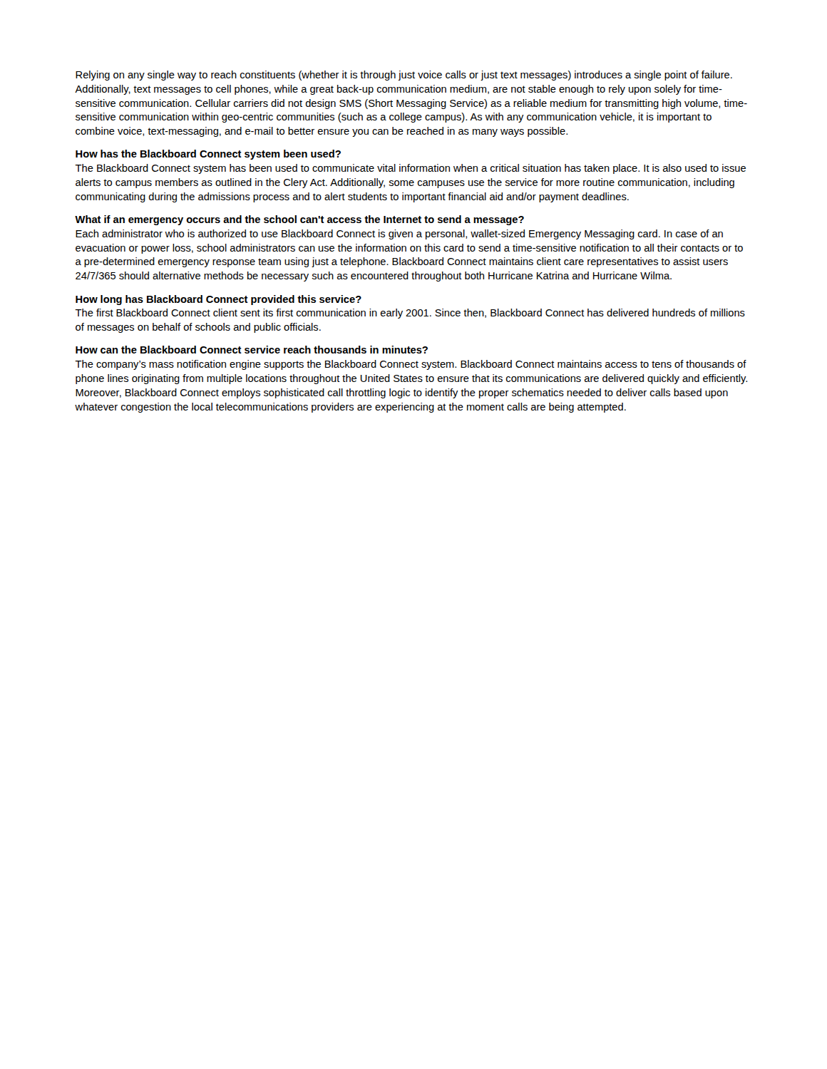Relying on any single way to reach constituents (whether it is through just voice calls or just text messages) introduces a single point of failure. Additionally, text messages to cell phones, while a great back-up communication medium, are not stable enough to rely upon solely for time-sensitive communication. Cellular carriers did not design SMS (Short Messaging Service) as a reliable medium for transmitting high volume, time-sensitive communication within geo-centric communities (such as a college campus). As with any communication vehicle, it is important to combine voice, text-messaging, and e-mail to better ensure you can be reached in as many ways possible.
How has the Blackboard Connect system been used?
The Blackboard Connect system has been used to communicate vital information when a critical situation has taken place. It is also used to issue alerts to campus members as outlined in the Clery Act. Additionally, some campuses use the service for more routine communication, including communicating during the admissions process and to alert students to important financial aid and/or payment deadlines.
What if an emergency occurs and the school can't access the Internet to send a message?
Each administrator who is authorized to use Blackboard Connect is given a personal, wallet-sized Emergency Messaging card. In case of an evacuation or power loss, school administrators can use the information on this card to send a time-sensitive notification to all their contacts or to a pre-determined emergency response team using just a telephone. Blackboard Connect maintains client care representatives to assist users 24/7/365 should alternative methods be necessary such as encountered throughout both Hurricane Katrina and Hurricane Wilma.
How long has Blackboard Connect provided this service?
The first Blackboard Connect client sent its first communication in early 2001. Since then, Blackboard Connect has delivered hundreds of millions of messages on behalf of schools and public officials.
How can the Blackboard Connect service reach thousands in minutes?
The company’s mass notification engine supports the Blackboard Connect system. Blackboard Connect maintains access to tens of thousands of phone lines originating from multiple locations throughout the United States to ensure that its communications are delivered quickly and efficiently. Moreover, Blackboard Connect employs sophisticated call throttling logic to identify the proper schematics needed to deliver calls based upon whatever congestion the local telecommunications providers are experiencing at the moment calls are being attempted.